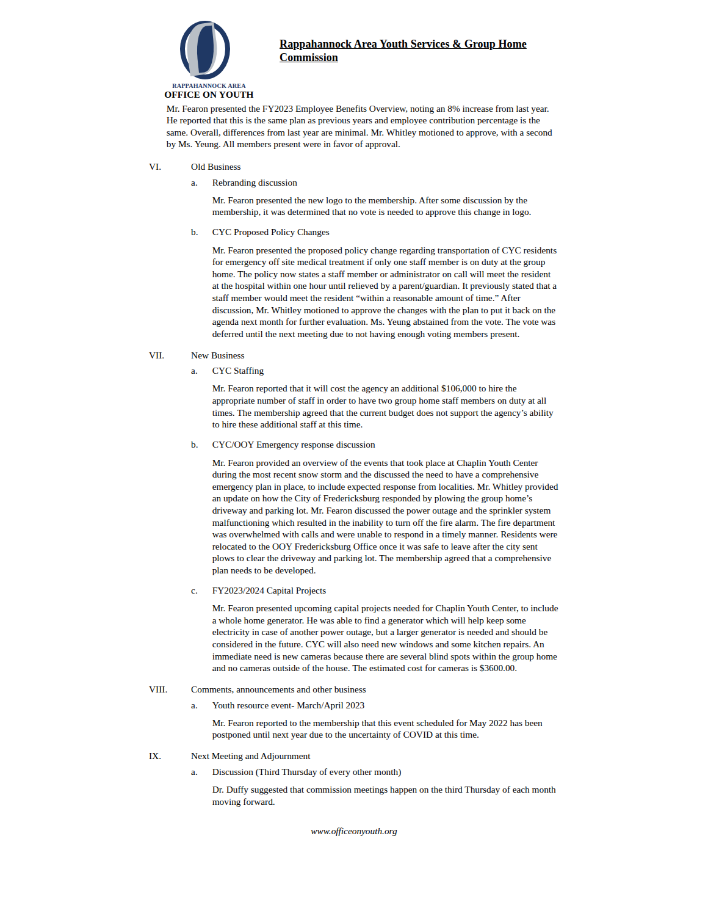RAPPAHANNOCK AREA OFFICE ON YOUTH
Rappahannock Area Youth Services & Group Home Commission
Mr. Fearon presented the FY2023 Employee Benefits Overview, noting an 8% increase from last year. He reported that this is the same plan as previous years and employee contribution percentage is the same. Overall, differences from last year are minimal. Mr. Whitley motioned to approve, with a second by Ms. Yeung. All members present were in favor of approval.
VI.
Old Business
a.
Rebranding discussion
Mr. Fearon presented the new logo to the membership. After some discussion by the membership, it was determined that no vote is needed to approve this change in logo.
b.
CYC Proposed Policy Changes
Mr. Fearon presented the proposed policy change regarding transportation of CYC residents for emergency off site medical treatment if only one staff member is on duty at the group home. The policy now states a staff member or administrator on call will meet the resident at the hospital within one hour until relieved by a parent/guardian. It previously stated that a staff member would meet the resident “within a reasonable amount of time.” After discussion, Mr. Whitley motioned to approve the changes with the plan to put it back on the agenda next month for further evaluation. Ms. Yeung abstained from the vote. The vote was deferred until the next meeting due to not having enough voting members present.
VII.
New Business
a.
CYC Staffing
Mr. Fearon reported that it will cost the agency an additional $106,000 to hire the appropriate number of staff in order to have two group home staff members on duty at all times. The membership agreed that the current budget does not support the agency’s ability to hire these additional staff at this time.
b.
CYC/OOY Emergency response discussion
Mr. Fearon provided an overview of the events that took place at Chaplin Youth Center during the most recent snow storm and the discussed the need to have a comprehensive emergency plan in place, to include expected response from localities. Mr. Whitley provided an update on how the City of Fredericksburg responded by plowing the group home’s driveway and parking lot. Mr. Fearon discussed the power outage and the sprinkler system malfunctioning which resulted in the inability to turn off the fire alarm. The fire department was overwhelmed with calls and were unable to respond in a timely manner. Residents were relocated to the OOY Fredericksburg Office once it was safe to leave after the city sent plows to clear the driveway and parking lot. The membership agreed that a comprehensive plan needs to be developed.
c.
FY2023/2024 Capital Projects
Mr. Fearon presented upcoming capital projects needed for Chaplin Youth Center, to include a whole home generator. He was able to find a generator which will help keep some electricity in case of another power outage, but a larger generator is needed and should be considered in the future. CYC will also need new windows and some kitchen repairs. An immediate need is new cameras because there are several blind spots within the group home and no cameras outside of the house. The estimated cost for cameras is $3600.00.
VIII.
Comments, announcements and other business
a.
Youth resource event- March/April 2023
Mr. Fearon reported to the membership that this event scheduled for May 2022 has been postponed until next year due to the uncertainty of COVID at this time.
IX.
Next Meeting and Adjournment
a.
Discussion (Third Thursday of every other month)
Dr. Duffy suggested that commission meetings happen on the third Thursday of each month moving forward.
www.officeonyouth.org